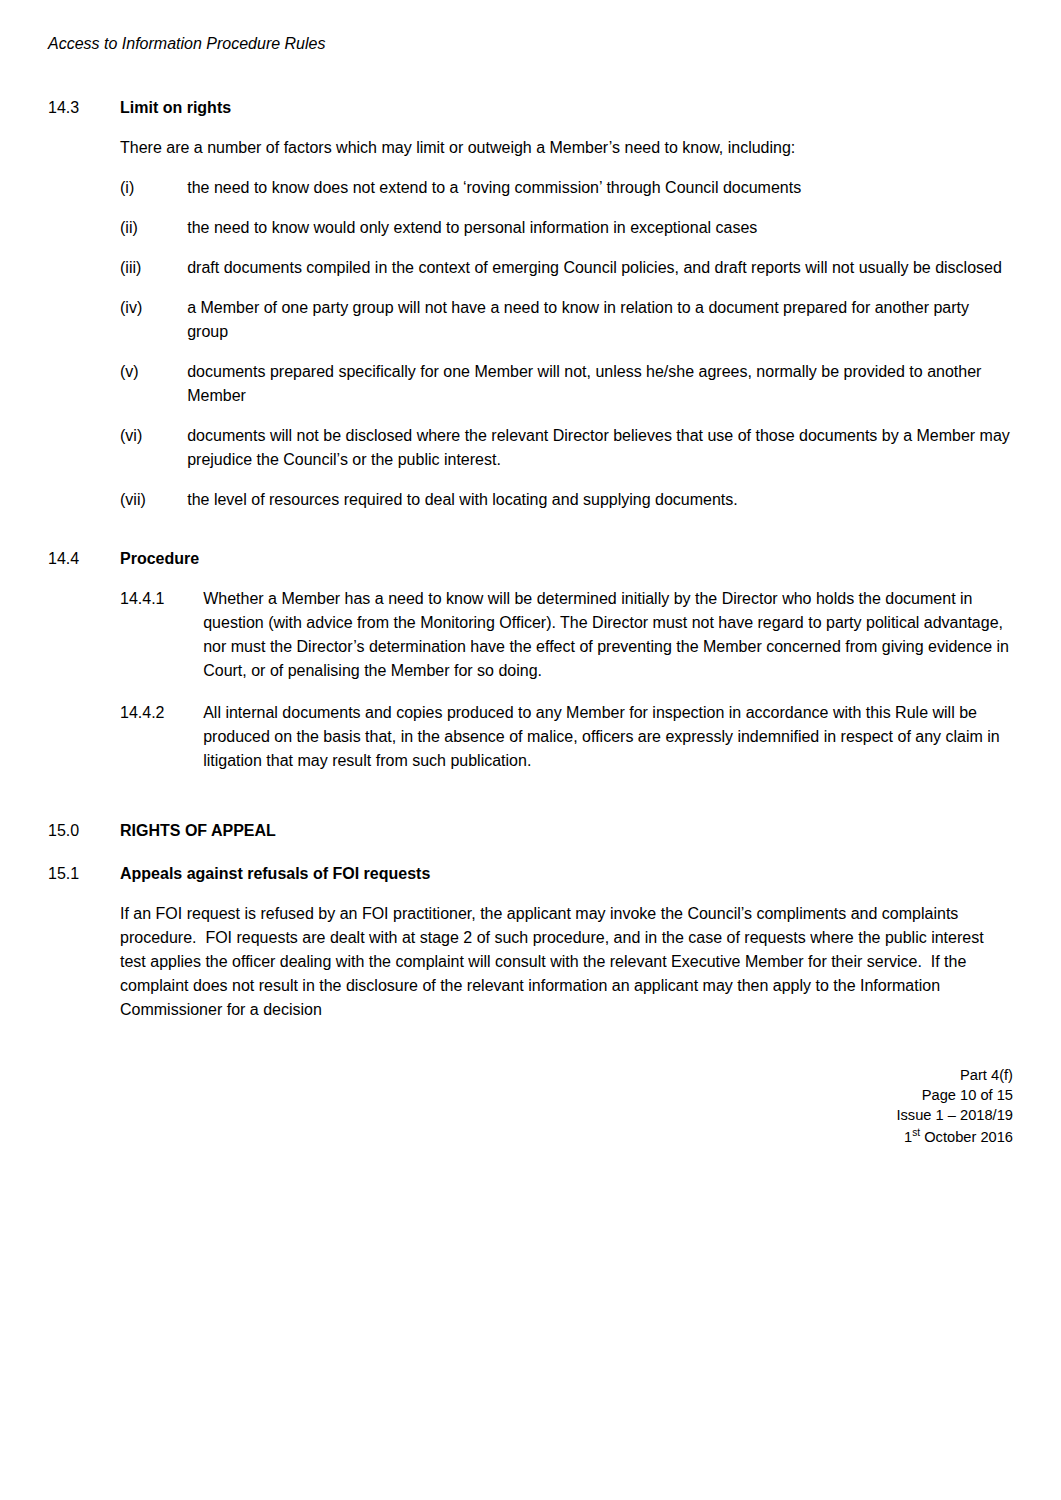Access to Information Procedure Rules
14.3
Limit on rights
There are a number of factors which may limit or outweigh a Member’s need to know, including:
(i) the need to know does not extend to a ‘roving commission’ through Council documents
(ii) the need to know would only extend to personal information in exceptional cases
(iii) draft documents compiled in the context of emerging Council policies, and draft reports will not usually be disclosed
(iv) a Member of one party group will not have a need to know in relation to a document prepared for another party group
(v) documents prepared specifically for one Member will not, unless he/she agrees, normally be provided to another Member
(vi) documents will not be disclosed where the relevant Director believes that use of those documents by a Member may prejudice the Council’s or the public interest.
(vii) the level of resources required to deal with locating and supplying documents.
14.4
Procedure
14.4.1
Whether a Member has a need to know will be determined initially by the Director who holds the document in question (with advice from the Monitoring Officer). The Director must not have regard to party political advantage, nor must the Director’s determination have the effect of preventing the Member concerned from giving evidence in Court, or of penalising the Member for so doing.
14.4.2
All internal documents and copies produced to any Member for inspection in accordance with this Rule will be produced on the basis that, in the absence of malice, officers are expressly indemnified in respect of any claim in litigation that may result from such publication.
15.0
RIGHTS OF APPEAL
15.1
Appeals against refusals of FOI requests
If an FOI request is refused by an FOI practitioner, the applicant may invoke the Council’s compliments and complaints procedure. FOI requests are dealt with at stage 2 of such procedure, and in the case of requests where the public interest test applies the officer dealing with the complaint will consult with the relevant Executive Member for their service. If the complaint does not result in the disclosure of the relevant information an applicant may then apply to the Information Commissioner for a decision
Part 4(f)
Page 10 of 15
Issue 1 – 2018/19
1st October 2016